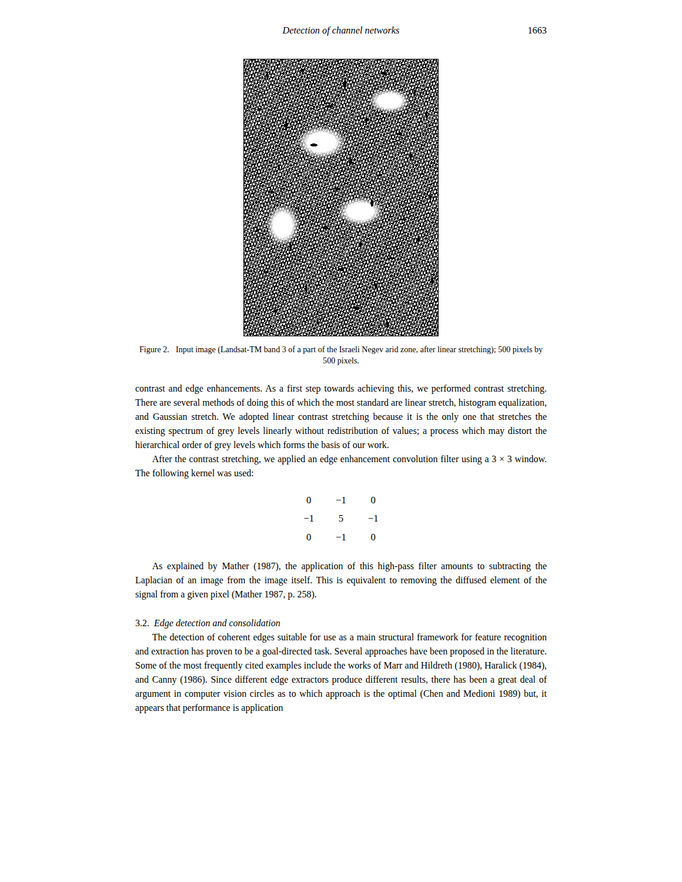Detection of channel networks 1663
Figure 2. Input image (Landsat-TM band 3 of a part of the Israeli Negev arid zone, after linear stretching); 500 pixels by 500 pixels.
contrast and edge enhancements. As a first step towards achieving this, we performed contrast stretching. There are several methods of doing this of which the most standard are linear stretch, histogram equalization, and Gaussian stretch. We adopted linear contrast stretching because it is the only one that stretches the existing spectrum of grey levels linearly without redistribution of values; a process which may distort the hierarchical order of grey levels which forms the basis of our work.
After the contrast stretching, we applied an edge enhancement convolution filter using a 3 × 3 window. The following kernel was used:
| 0 | −1 | 0 |
| −1 | 5 | −1 |
| 0 | −1 | 0 |
As explained by Mather (1987), the application of this high-pass filter amounts to subtracting the Laplacian of an image from the image itself. This is equivalent to removing the diffused element of the signal from a given pixel (Mather 1987, p. 258).
3.2. Edge detection and consolidation
The detection of coherent edges suitable for use as a main structural framework for feature recognition and extraction has proven to be a goal-directed task. Several approaches have been proposed in the literature. Some of the most frequently cited examples include the works of Marr and Hildreth (1980), Haralick (1984), and Canny (1986). Since different edge extractors produce different results, there has been a great deal of argument in computer vision circles as to which approach is the optimal (Chen and Medioni 1989) but, it appears that performance is application